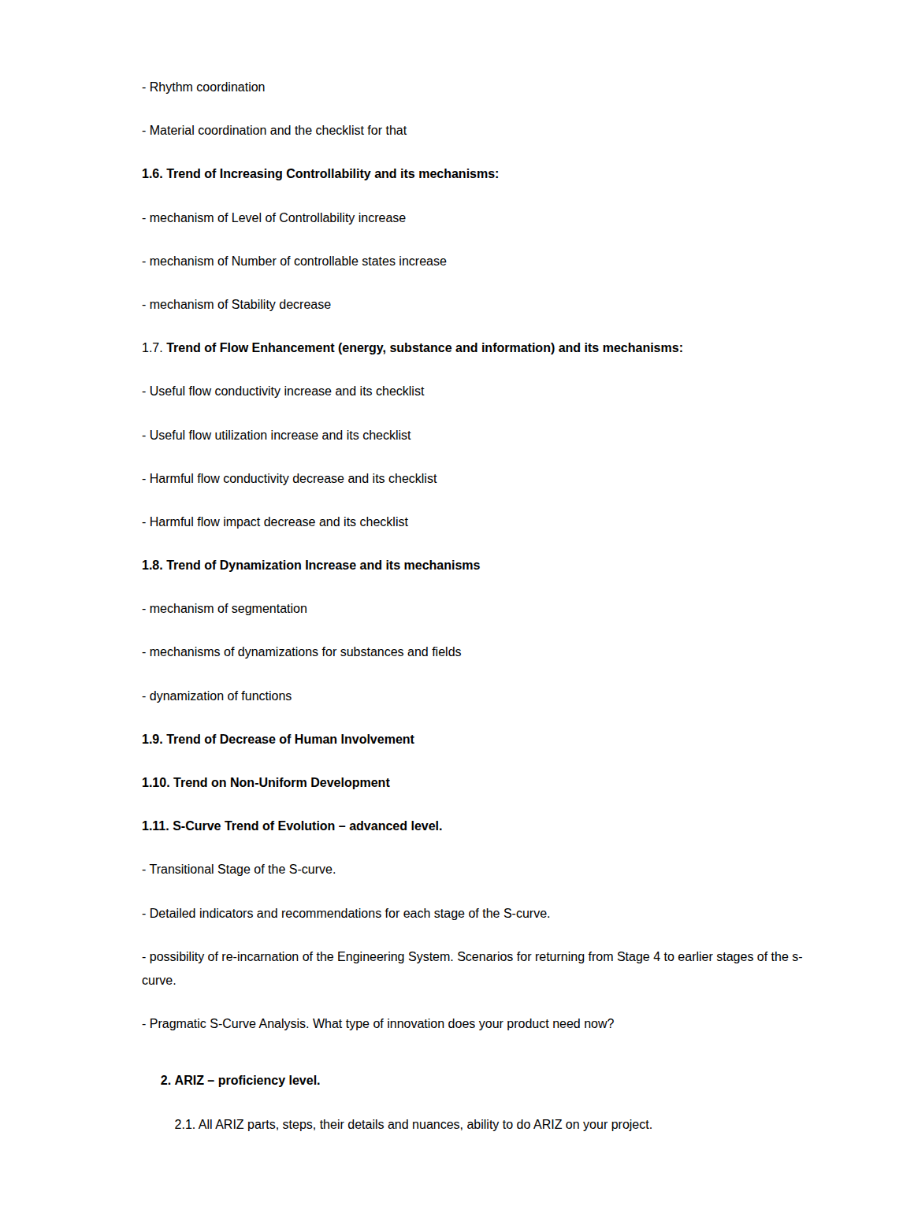- Rhythm coordination
- Material coordination and the checklist for that
1.6. Trend of Increasing Controllability and its mechanisms:
- mechanism of Level of Controllability increase
- mechanism of Number of controllable states increase
- mechanism of Stability decrease
1.7. Trend of Flow Enhancement (energy, substance and information) and its mechanisms:
- Useful flow conductivity increase and its checklist
- Useful flow utilization increase and its checklist
- Harmful flow conductivity decrease and its checklist
- Harmful flow impact decrease and its checklist
1.8. Trend of Dynamization Increase and its mechanisms
- mechanism of segmentation
- mechanisms of dynamizations for substances and fields
- dynamization of functions
1.9. Trend of Decrease of Human Involvement
1.10. Trend on Non-Uniform Development
1.11. S-Curve Trend of Evolution – advanced level.
- Transitional Stage of the S-curve.
- Detailed indicators and recommendations for each stage of the S-curve.
- possibility of re-incarnation of the Engineering System. Scenarios for returning from Stage 4 to earlier stages of the s-curve.
- Pragmatic S-Curve Analysis. What type of innovation does your product need now?
ARIZ – proficiency level.
2.1. All ARIZ parts, steps, their details and nuances, ability to do ARIZ on your project.